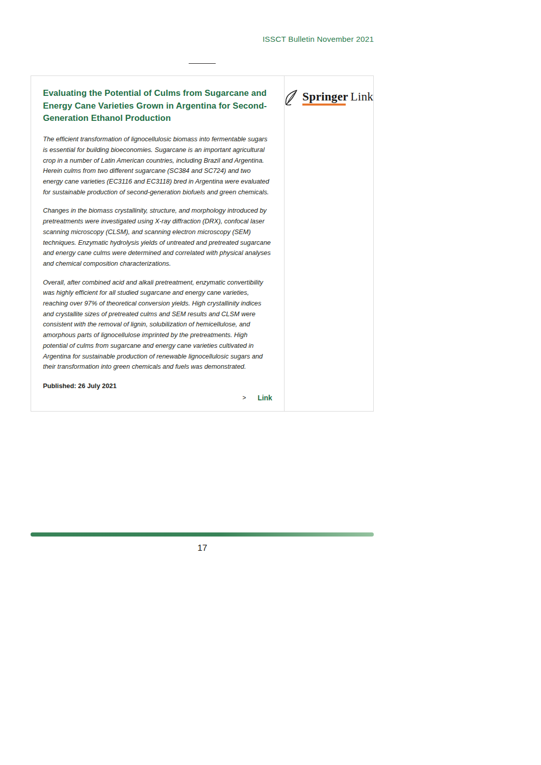ISSCT Bulletin November 2021
Evaluating the Potential of Culms from Sugarcane and Energy Cane Varieties Grown in Argentina for Second-Generation Ethanol Production
The efficient transformation of lignocellulosic biomass into fermentable sugars is essential for building bioeconomies. Sugarcane is an important agricultural crop in a number of Latin American countries, including Brazil and Argentina. Herein culms from two different sugarcane (SC384 and SC724) and two energy cane varieties (EC3116 and EC3118) bred in Argentina were evaluated for sustainable production of second-generation biofuels and green chemicals.
Changes in the biomass crystallinity, structure, and morphology introduced by pretreatments were investigated using X-ray diffraction (DRX), confocal laser scanning microscopy (CLSM), and scanning electron microscopy (SEM) techniques. Enzymatic hydrolysis yields of untreated and pretreated sugarcane and energy cane culms were determined and correlated with physical analyses and chemical composition characterizations.
Overall, after combined acid and alkali pretreatment, enzymatic convertibility was highly efficient for all studied sugarcane and energy cane varieties, reaching over 97% of theoretical conversion yields. High crystallinity indices and crystallite sizes of pretreated culms and SEM results and CLSM were consistent with the removal of lignin, solubilization of hemicellulose, and amorphous parts of lignocellulose imprinted by the pretreatments. High potential of culms from sugarcane and energy cane varieties cultivated in Argentina for sustainable production of renewable lignocellulosic sugars and their transformation into green chemicals and fuels was demonstrated.
Published: 26 July 2021
>Link
Springer Link
17